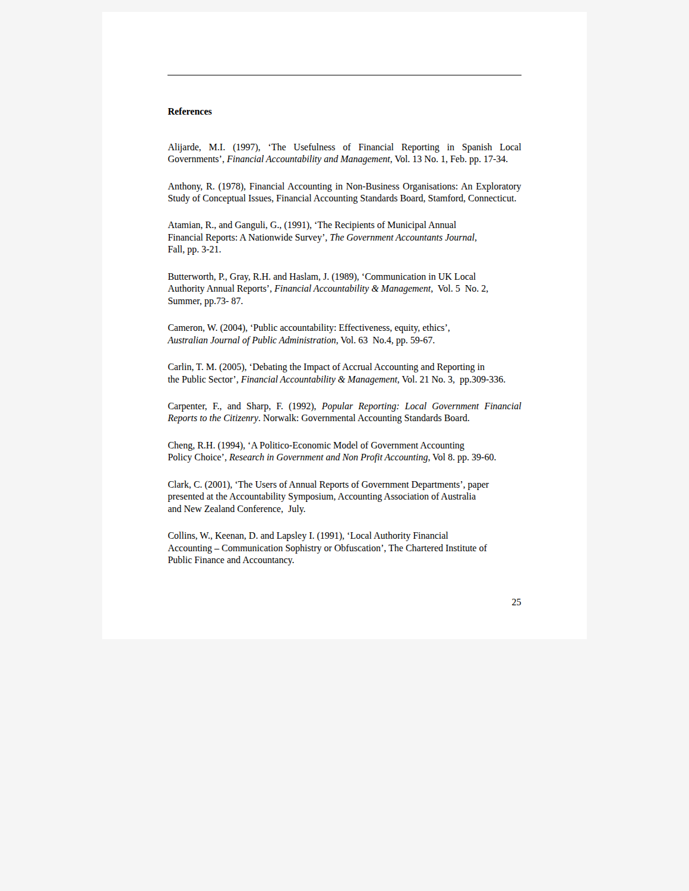References
Alijarde, M.I. (1997), ‘The Usefulness of Financial Reporting in Spanish Local Governments’, Financial Accountability and Management, Vol. 13 No. 1, Feb. pp. 17-34.
Anthony, R. (1978), Financial Accounting in Non-Business Organisations: An Exploratory Study of Conceptual Issues, Financial Accounting Standards Board, Stamford, Connecticut.
Atamian, R., and Ganguli, G., (1991), ‘The Recipients of Municipal Annual
Financial Reports: A Nationwide Survey’, The Government Accountants Journal,
Fall, pp. 3-21.
Butterworth, P., Gray, R.H. and Haslam, J. (1989), ‘Communication in UK Local
Authority Annual Reports’, Financial Accountability & Management, Vol. 5 No. 2,
Summer, pp.73- 87.
Cameron, W. (2004), ‘Public accountability: Effectiveness, equity, ethics’,
Australian Journal of Public Administration, Vol. 63 No.4, pp. 59-67.
Carlin, T. M. (2005), ‘Debating the Impact of Accrual Accounting and Reporting in
the Public Sector’, Financial Accountability & Management, Vol. 21 No. 3, pp.309-336.
Carpenter, F., and Sharp, F. (1992), Popular Reporting: Local Government Financial Reports to the Citizenry. Norwalk: Governmental Accounting Standards Board.
Cheng, R.H. (1994), ‘A Politico-Economic Model of Government Accounting
Policy Choice’, Research in Government and Non Profit Accounting, Vol 8. pp. 39-60.
Clark, C. (2001), ‘The Users of Annual Reports of Government Departments’, paper
presented at the Accountability Symposium, Accounting Association of Australia
and New Zealand Conference, July.
Collins, W., Keenan, D. and Lapsley I. (1991), ‘Local Authority Financial
Accounting – Communication Sophistry or Obfuscation’, The Chartered Institute of
Public Finance and Accountancy.
25